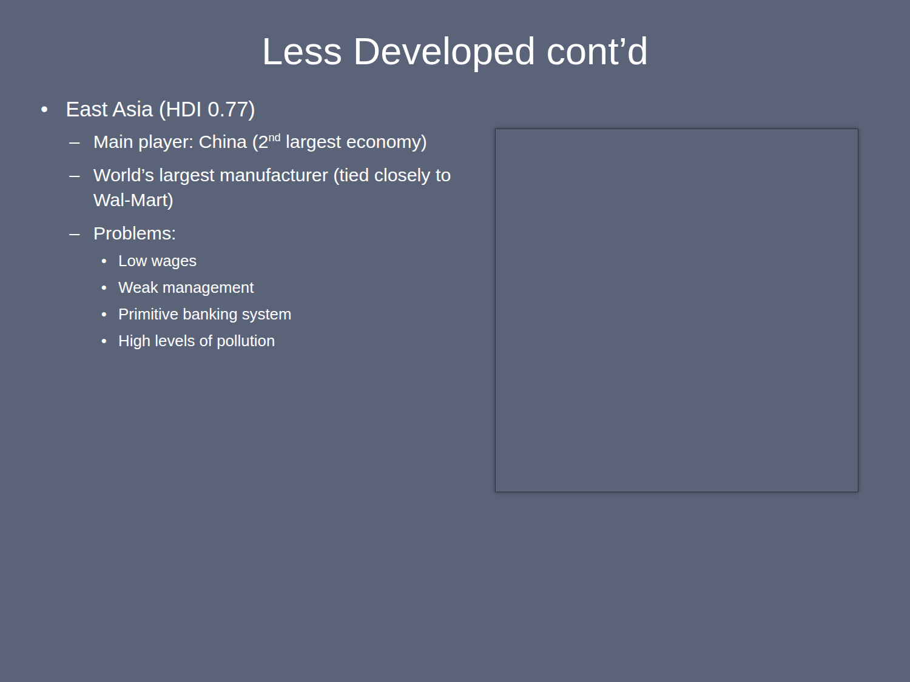Less Developed cont’d
East Asia (HDI 0.77)
Main player: China (2nd largest economy)
World’s largest manufacturer (tied closely to Wal-Mart)
Problems:
Low wages
Weak management
Primitive banking system
High levels of pollution